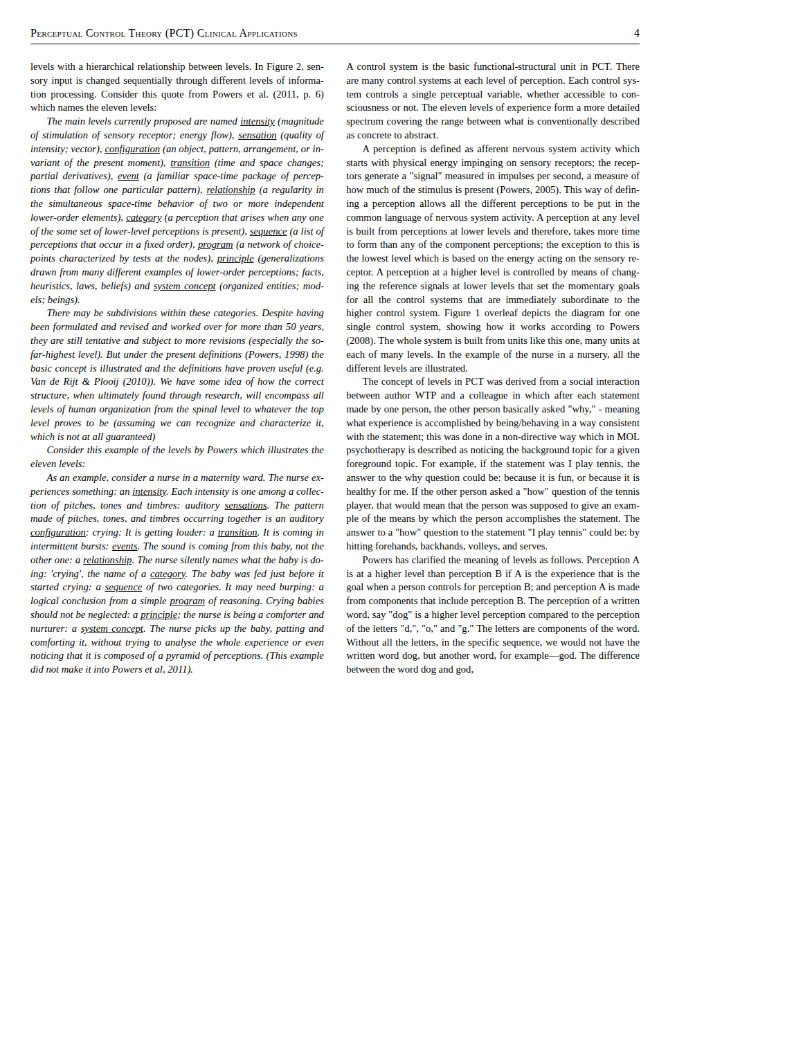Perceptual Control Theory (PCT) Clinical Applications 4
levels with a hierarchical relationship between levels. In Figure 2, sensory input is changed sequentially through different levels of information processing. Consider this quote from Powers et al. (2011, p. 6) which names the eleven levels:
The main levels currently proposed are named intensity (magnitude of stimulation of sensory receptor; energy flow), sensation (quality of intensity; vector), configuration (an object, pattern, arrangement, or invariant of the present moment), transition (time and space changes; partial derivatives), event (a familiar space-time package of perceptions that follow one particular pattern), relationship (a regularity in the simultaneous space-time behavior of two or more independent lower-order elements), category (a perception that arises when any one of the some set of lower-level perceptions is present), sequence (a list of perceptions that occur in a fixed order), program (a network of choice-points characterized by tests at the nodes), principle (generalizations drawn from many different examples of lower-order perceptions; facts, heuristics, laws, beliefs) and system concept (organized entities; models; beings).
There may be subdivisions within these categories. Despite having been formulated and revised and worked over for more than 50 years, they are still tentative and subject to more revisions (especially the so-far-highest level). But under the present definitions (Powers, 1998) the basic concept is illustrated and the definitions have proven useful (e.g. Van de Rijt & Plooij (2010)). We have some idea of how the correct structure, when ultimately found through research, will encompass all levels of human organization from the spinal level to whatever the top level proves to be (assuming we can recognize and characterize it, which is not at all guaranteed)
Consider this example of the levels by Powers which illustrates the eleven levels:
As an example, consider a nurse in a maternity ward. The nurse experiences something: an intensity. Each intensity is one among a collection of pitches, tones and timbres: auditory sensations. The pattern made of pitches, tones, and timbres occurring together is an auditory configuration: crying: It is getting louder: a transition. It is coming in intermittent bursts: events. The sound is coming from this baby, not the other one: a relationship. The nurse silently names what the baby is doing: 'crying', the name of a category. The baby was fed just before it started crying: a sequence of two categories. It may need burping: a logical conclusion from a simple program of reasoning. Crying babies should not be neglected: a principle; the nurse is being a comforter and nurturer: a system concept. The nurse picks up the baby, patting and comforting it, without trying to analyse the whole experience or even noticing that it is composed of a pyramid of perceptions. (This example did not make it into Powers et al, 2011).
A control system is the basic functional-structural unit in PCT. There are many control systems at each level of perception. Each control system controls a single perceptual variable, whether accessible to consciousness or not. The eleven levels of experience form a more detailed spectrum covering the range between what is conventionally described as concrete to abstract.
A perception is defined as afferent nervous system activity which starts with physical energy impinging on sensory receptors; the receptors generate a "signal" measured in impulses per second, a measure of how much of the stimulus is present (Powers, 2005). This way of defining a perception allows all the different perceptions to be put in the common language of nervous system activity. A perception at any level is built from perceptions at lower levels and therefore, takes more time to form than any of the component perceptions; the exception to this is the lowest level which is based on the energy acting on the sensory receptor. A perception at a higher level is controlled by means of changing the reference signals at lower levels that set the momentary goals for all the control systems that are immediately subordinate to the higher control system. Figure 1 overleaf depicts the diagram for one single control system, showing how it works according to Powers (2008). The whole system is built from units like this one, many units at each of many levels. In the example of the nurse in a nursery, all the different levels are illustrated.
The concept of levels in PCT was derived from a social interaction between author WTP and a colleague in which after each statement made by one person, the other person basically asked "why," - meaning what experience is accomplished by being/behaving in a way consistent with the statement; this was done in a non-directive way which in MOL psychotherapy is described as noticing the background topic for a given foreground topic. For example, if the statement was I play tennis, the answer to the why question could be: because it is fun, or because it is healthy for me. If the other person asked a "how" question of the tennis player, that would mean that the person was supposed to give an example of the means by which the person accomplishes the statement. The answer to a "how" question to the statement "I play tennis" could be: by hitting forehands, backhands, volleys, and serves.
Powers has clarified the meaning of levels as follows. Perception A is at a higher level than perception B if A is the experience that is the goal when a person controls for perception B; and perception A is made from components that include perception B. The perception of a written word, say "dog" is a higher level perception compared to the perception of the letters "d,", "o," and "g." The letters are components of the word. Without all the letters, in the specific sequence, we would not have the written word dog, but another word, for example—god. The difference between the word dog and god,